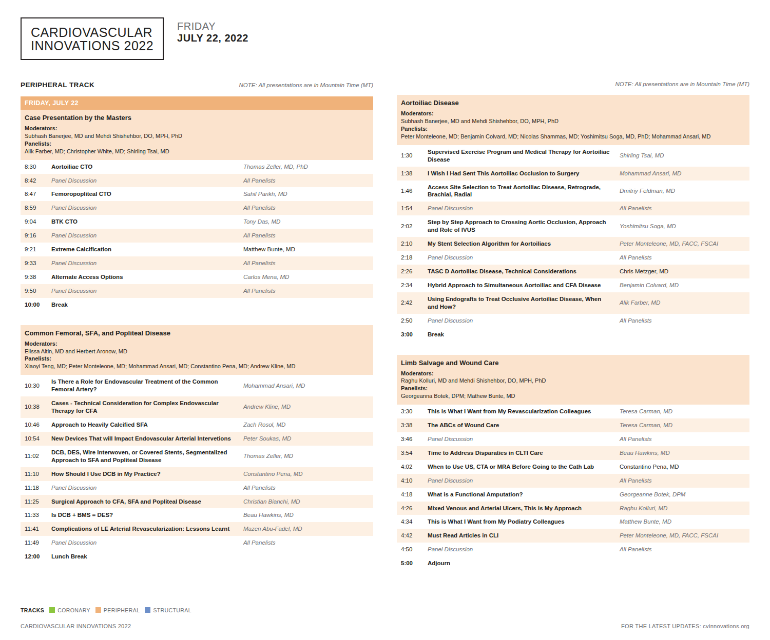CARDIOVASCULAR
INNOVATIONS 2022
FRIDAY
JULY 22, 2022
PERIPHERAL TRACK
NOTE: All presentations are in Mountain Time (MT)
FRIDAY, JULY 22
Case Presentation by the Masters
Moderators:
Subhash Banerjee, MD and Mehdi Shishehbor, DO, MPH, PhD
Panelists:
Alik Farber, MD; Christopher White, MD; Shirling Tsai, MD
| 8:30 | Aortoiliac CTO | Thomas Zeller, MD, PhD |
| 8:42 | Panel Discussion | All Panelists |
| 8:47 | Femoropopliteal CTO | Sahil Parikh, MD |
| 8:59 | Panel Discussion | All Panelists |
| 9:04 | BTK CTO | Tony Das, MD |
| 9:16 | Panel Discussion | All Panelists |
| 9:21 | Extreme Calcification | Matthew Bunte, MD |
| 9:33 | Panel Discussion | All Panelists |
| 9:38 | Alternate Access Options | Carlos Mena, MD |
| 9:50 | Panel Discussion | All Panelists |
| 10:00 | Break |
Common Femoral, SFA, and Popliteal Disease
Moderators:
Elissa Altin, MD and Herbert Aronow, MD
Panelists:
Xiaoyi Teng, MD; Peter Monteleone, MD; Mohammad Ansari, MD; Constantino Pena, MD; Andrew Kline, MD
| 10:30 | Is There a Role for Endovascular Treatment of the Common Femoral Artery? | Mohammad Ansari, MD |
| 10:38 | Cases - Technical Consideration for Complex Endovascular Therapy for CFA | Andrew Kline, MD |
| 10:46 | Approach to Heavily Calcified SFA | Zach Rosol, MD |
| 10:54 | New Devices That will Impact Endovascular Arterial Intervetions | Peter Soukas, MD |
| 11:02 | DCB, DES, Wire Interwoven, or Covered Stents, Segmentalized Approach to SFA and Popliteal Disease | Thomas Zeller, MD |
| 11:10 | How Should I Use DCB in My Practice? | Constantino Pena, MD |
| 11:18 | Panel Discussion | All Panelists |
| 11:25 | Surgical Approach to CFA, SFA and Popliteal Disease | Christian Bianchi, MD |
| 11:33 | Is DCB + BMS = DES? | Beau Hawkins, MD |
| 11:41 | Complications of LE Arterial Revascularization: Lessons Learnt | Mazen Abu-Fadel, MD |
| 11:49 | Panel Discussion | All Panelists |
| 12:00 | Lunch Break |
NOTE: All presentations are in Mountain Time (MT)
Aortoiliac Disease
Moderators:
Subhash Banerjee, MD and Mehdi Shishehbor, DO, MPH, PhD
Panelists:
Peter Monteleone, MD; Benjamin Colvard, MD; Nicolas Shammas, MD; Yoshimitsu Soga, MD, PhD; Mohammad Ansari, MD
| 1:30 | Supervised Exercise Program and Medical Therapy for Aortoiliac Disease | Shirling Tsai, MD |
| 1:38 | I Wish I Had Sent This Aortoiliac Occlusion to Surgery | Mohammad Ansari, MD |
| 1:46 | Access Site Selection to Treat Aortoiliac Disease, Retrograde, Brachial, Radial | Dmitriy Feldman, MD |
| 1:54 | Panel Discussion | All Panelists |
| 2:02 | Step by Step Approach to Crossing Aortic Occlusion, Approach and Role of IVUS | Yoshimitsu Soga, MD |
| 2:10 | My Stent Selection Algorithm for Aortoiliacs | Peter Monteleone, MD, FACC, FSCAI |
| 2:18 | Panel Discussion | All Panelists |
| 2:26 | TASC D Aortoiliac Disease, Technical Considerations | Chris Metzger, MD |
| 2:34 | Hybrid Approach to Simultaneous Aortoiliac and CFA Disease | Benjamin Colvard, MD |
| 2:42 | Using Endografts to Treat Occlusive Aortoiliac Disease, When and How? | Alik Farber, MD |
| 2:50 | Panel Discussion | All Panelists |
| 3:00 | Break |
Limb Salvage and Wound Care
Moderators:
Raghu Kolluri, MD and Mehdi Shishehbor, DO, MPH, PhD
Panelists:
Georgeanna Botek, DPM; Mathew Bunte, MD
| 3:30 | This is What I Want from My Revascularization Colleagues | Teresa Carman, MD |
| 3:38 | The ABCs of Wound Care | Teresa Carman, MD |
| 3:46 | Panel Discussion | All Panelists |
| 3:54 | Time to Address Disparaties in CLTI Care | Beau Hawkins, MD |
| 4:02 | When to Use US, CTA or MRA Before Going to the Cath Lab | Constantino Pena, MD |
| 4:10 | Panel Discussion | All Panelists |
| 4:18 | What is a Functional Amputation? | Georgeanne Botek, DPM |
| 4:26 | Mixed Venous and Arterial Ulcers, This is My Approach | Raghu Kolluri, MD |
| 4:34 | This is What I Want from My Podiatry Colleagues | Matthew Bunte, MD |
| 4:42 | Must Read Articles in CLI | Peter Monteleone, MD, FACC, FSCAI |
| 4:50 | Panel Discussion | All Panelists |
| 5:00 | Adjourn |
TRACKS CORONARY PERIPHERAL STRUCTURAL
CARDIOVASCULAR INNOVATIONS 2022
FOR THE LATEST UPDATES: cvinnovations.org